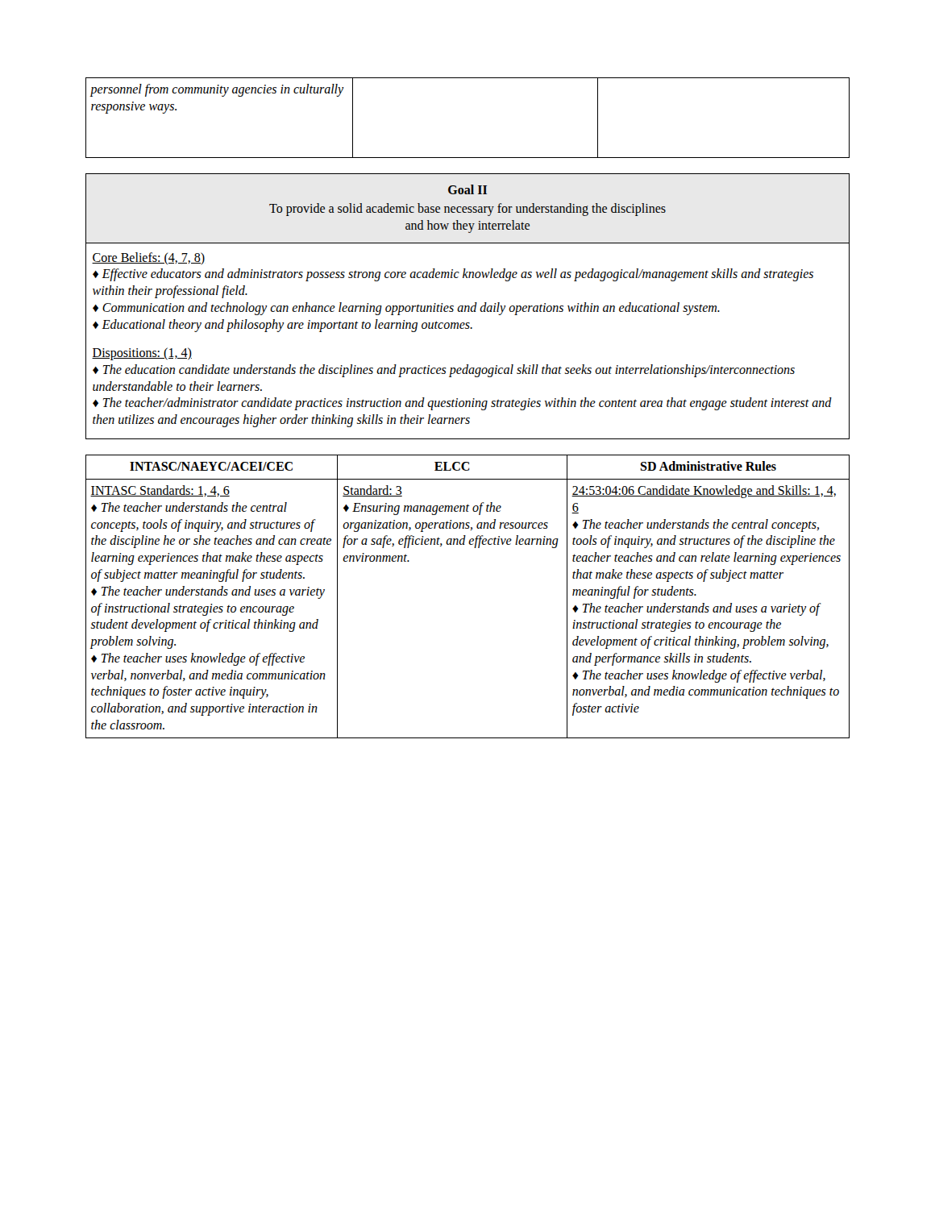| personnel from community agencies in culturally responsive ways. | | |
| Goal II To provide a solid academic base necessary for understanding the disciplines and how they interrelate |
| Core Beliefs: (4, 7, 8) ♦ Effective educators and administrators possess strong core academic knowledge as well as pedagogical/management skills and strategies within their professional field. ♦ Communication and technology can enhance learning opportunities and daily operations within an educational system. ♦ Educational theory and philosophy are important to learning outcomes. Dispositions: (1, 4) ♦ The education candidate understands the disciplines and practices pedagogical skill that seeks out interrelationships/interconnections understandable to their learners. ♦ The teacher/administrator candidate practices instruction and questioning strategies within the content area that engage student interest and then utilizes and encourages higher order thinking skills in their learners |
| INTASC/NAEYC/ACEI/CEC | ELCC | SD Administrative Rules |
| --- | --- | --- |
| INTASC Standards: 1, 4, 6 ♦ The teacher understands the central concepts, tools of inquiry, and structures of the discipline he or she teaches and can create learning experiences that make these aspects of subject matter meaningful for students. ♦ The teacher understands and uses a variety of instructional strategies to encourage student development of critical thinking and problem solving. ♦ The teacher uses knowledge of effective verbal, nonverbal, and media communication techniques to foster active inquiry, collaboration, and supportive interaction in the classroom. | Standard: 3 ♦ Ensuring management of the organization, operations, and resources for a safe, efficient, and effective learning environment. | 24:53:04:06 Candidate Knowledge and Skills: 1, 4, 6 ♦ The teacher understands the central concepts, tools of inquiry, and structures of the discipline the teacher teaches and can relate learning experiences that make these aspects of subject matter meaningful for students. ♦ The teacher understands and uses a variety of instructional strategies to encourage the development of critical thinking, problem solving, and performance skills in students. ♦ The teacher uses knowledge of effective verbal, nonverbal, and media communication techniques to foster activie |